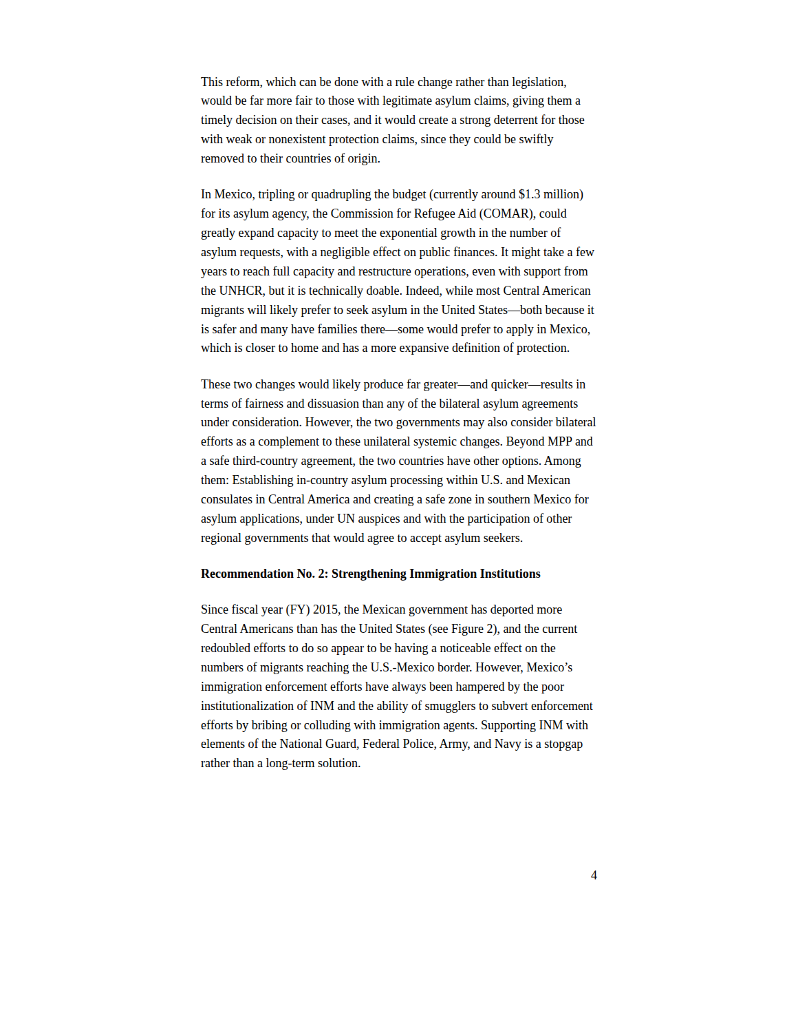This reform, which can be done with a rule change rather than legislation, would be far more fair to those with legitimate asylum claims, giving them a timely decision on their cases, and it would create a strong deterrent for those with weak or nonexistent protection claims, since they could be swiftly removed to their countries of origin.
In Mexico, tripling or quadrupling the budget (currently around $1.3 million) for its asylum agency, the Commission for Refugee Aid (COMAR), could greatly expand capacity to meet the exponential growth in the number of asylum requests, with a negligible effect on public finances. It might take a few years to reach full capacity and restructure operations, even with support from the UNHCR, but it is technically doable. Indeed, while most Central American migrants will likely prefer to seek asylum in the United States—both because it is safer and many have families there—some would prefer to apply in Mexico, which is closer to home and has a more expansive definition of protection.
These two changes would likely produce far greater—and quicker—results in terms of fairness and dissuasion than any of the bilateral asylum agreements under consideration. However, the two governments may also consider bilateral efforts as a complement to these unilateral systemic changes. Beyond MPP and a safe third-country agreement, the two countries have other options. Among them: Establishing in-country asylum processing within U.S. and Mexican consulates in Central America and creating a safe zone in southern Mexico for asylum applications, under UN auspices and with the participation of other regional governments that would agree to accept asylum seekers.
Recommendation No. 2: Strengthening Immigration Institutions
Since fiscal year (FY) 2015, the Mexican government has deported more Central Americans than has the United States (see Figure 2), and the current redoubled efforts to do so appear to be having a noticeable effect on the numbers of migrants reaching the U.S.-Mexico border. However, Mexico’s immigration enforcement efforts have always been hampered by the poor institutionalization of INM and the ability of smugglers to subvert enforcement efforts by bribing or colluding with immigration agents. Supporting INM with elements of the National Guard, Federal Police, Army, and Navy is a stopgap rather than a long-term solution.
4